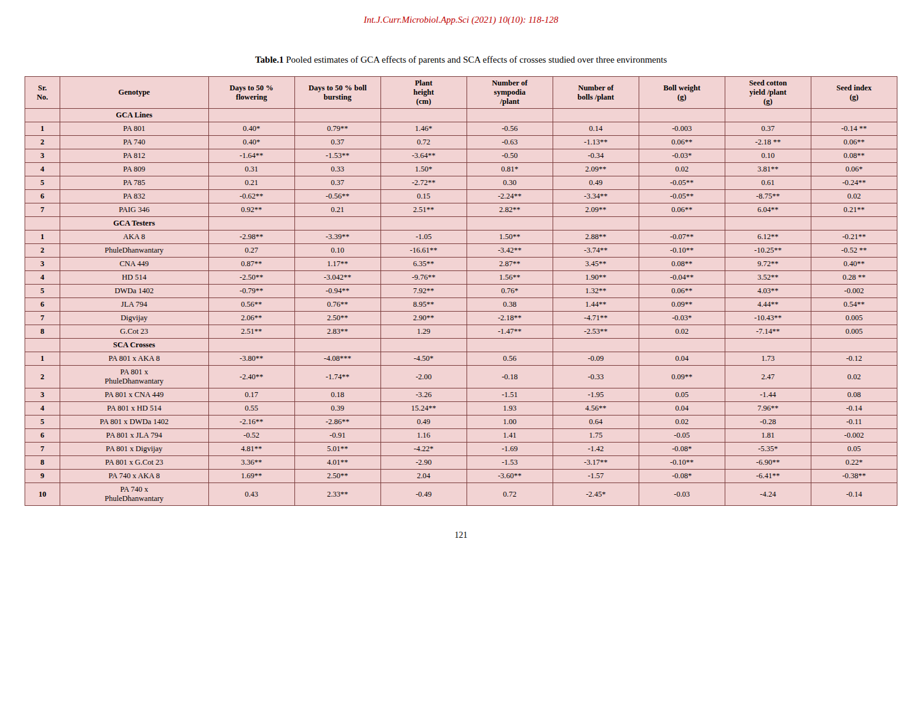Int.J.Curr.Microbiol.App.Sci (2021) 10(10): 118-128
Table.1 Pooled estimates of GCA effects of parents and SCA effects of crosses studied over three environments
| Sr. No. | Genotype | Days to 50 % flowering | Days to 50 % boll bursting | Plant height (cm) | Number of sympodia /plant | Number of bolls /plant | Boll weight (g) | Seed cotton yield /plant (g) | Seed index (g) |
| --- | --- | --- | --- | --- | --- | --- | --- | --- | --- |
| | GCA Lines | | | | | | | | |
| 1 | PA 801 | 0.40* | 0.79** | 1.46* | -0.56 | 0.14 | -0.003 | 0.37 | -0.14 ** |
| 2 | PA 740 | 0.40* | 0.37 | 0.72 | -0.63 | -1.13** | 0.06** | -2.18 ** | 0.06** |
| 3 | PA 812 | -1.64** | -1.53** | -3.64** | -0.50 | -0.34 | -0.03* | 0.10 | 0.08** |
| 4 | PA 809 | 0.31 | 0.33 | 1.50* | 0.81* | 2.09** | 0.02 | 3.81** | 0.06* |
| 5 | PA 785 | 0.21 | 0.37 | -2.72** | 0.30 | 0.49 | -0.05** | 0.61 | -0.24** |
| 6 | PA 832 | -0.62** | -0.56** | 0.15 | -2.24** | -3.34** | -0.05** | -8.75** | 0.02 |
| 7 | PAIG 346 | 0.92** | 0.21 | 2.51** | 2.82** | 2.09** | 0.06** | 6.04** | 0.21** |
| | GCA Testers | | | | | | | | |
| 1 | AKA 8 | -2.98** | -3.39** | -1.05 | 1.50** | 2.88** | -0.07** | 6.12** | -0.21** |
| 2 | PhuleDhanwantary | 0.27 | 0.10 | -16.61** | -3.42** | -3.74** | -0.10** | -10.25** | -0.52 ** |
| 3 | CNA 449 | 0.87** | 1.17** | 6.35** | 2.87** | 3.45** | 0.08** | 9.72** | 0.40** |
| 4 | HD 514 | -2.50** | -3.042** | -9.76** | 1.56** | 1.90** | -0.04** | 3.52** | 0.28 ** |
| 5 | DWDa 1402 | -0.79** | -0.94** | 7.92** | 0.76* | 1.32** | 0.06** | 4.03** | -0.002 |
| 6 | JLA 794 | 0.56** | 0.76** | 8.95** | 0.38 | 1.44** | 0.09** | 4.44** | 0.54** |
| 7 | Digvijay | 2.06** | 2.50** | 2.90** | -2.18** | -4.71** | -0.03* | -10.43** | 0.005 |
| 8 | G.Cot 23 | 2.51** | 2.83** | 1.29 | -1.47** | -2.53** | 0.02 | -7.14** | 0.005 |
| | SCA Crosses | | | | | | | | |
| 1 | PA 801 x AKA 8 | -3.80** | -4.08*** | -4.50* | 0.56 | -0.09 | 0.04 | 1.73 | -0.12 |
| 2 | PA 801 x PhuleDhanwantary | -2.40** | -1.74** | -2.00 | -0.18 | -0.33 | 0.09** | 2.47 | 0.02 |
| 3 | PA 801 x CNA 449 | 0.17 | 0.18 | -3.26 | -1.51 | -1.95 | 0.05 | -1.44 | 0.08 |
| 4 | PA 801 x HD 514 | 0.55 | 0.39 | 15.24** | 1.93 | 4.56** | 0.04 | 7.96** | -0.14 |
| 5 | PA 801 x DWDa 1402 | -2.16** | -2.86** | 0.49 | 1.00 | 0.64 | 0.02 | -0.28 | -0.11 |
| 6 | PA 801 x JLA 794 | -0.52 | -0.91 | 1.16 | 1.41 | 1.75 | -0.05 | 1.81 | -0.002 |
| 7 | PA 801 x Digvijay | 4.81** | 5.01** | -4.22* | -1.69 | -1.42 | -0.08* | -5.35* | 0.05 |
| 8 | PA 801 x G.Cot 23 | 3.36** | 4.01** | -2.90 | -1.53 | -3.17** | -0.10** | -6.90** | 0.22* |
| 9 | PA 740 x AKA 8 | 1.69** | 2.50** | 2.04 | -3.60** | -1.57 | -0.08* | -6.41** | -0.38** |
| 10 | PA 740 x PhuleDhanwantary | 0.43 | 2.33** | -0.49 | 0.72 | -2.45* | -0.03 | -4.24 | -0.14 |
121